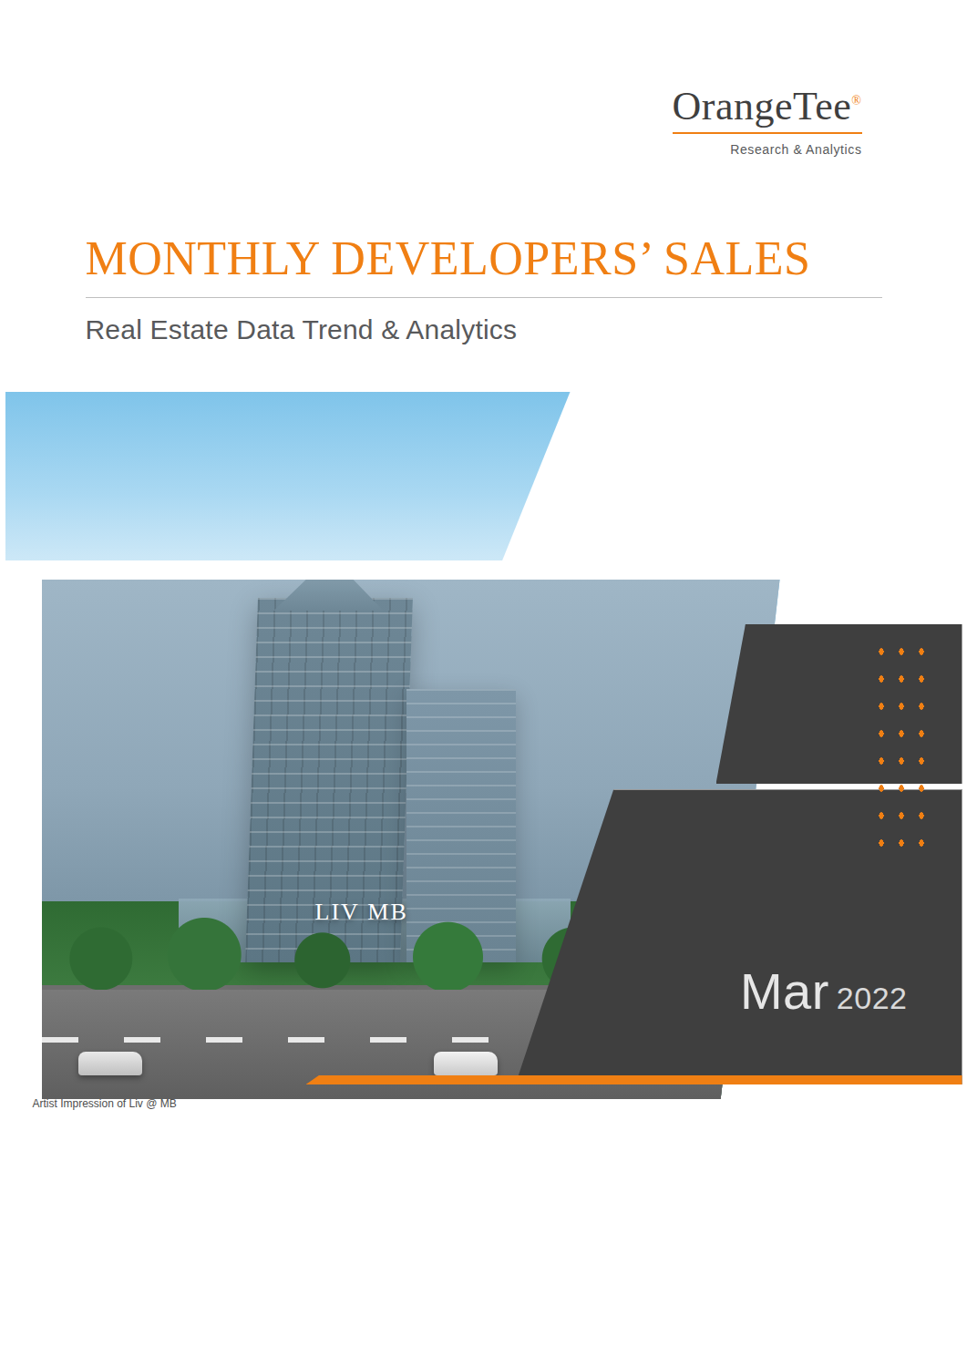OrangeTee®
Research & Analytics
MONTHLY DEVELOPERS’ SALES
Real Estate Data Trend & Analytics
LIV MB
Mar 2022
Artist Impression of Liv @ MB